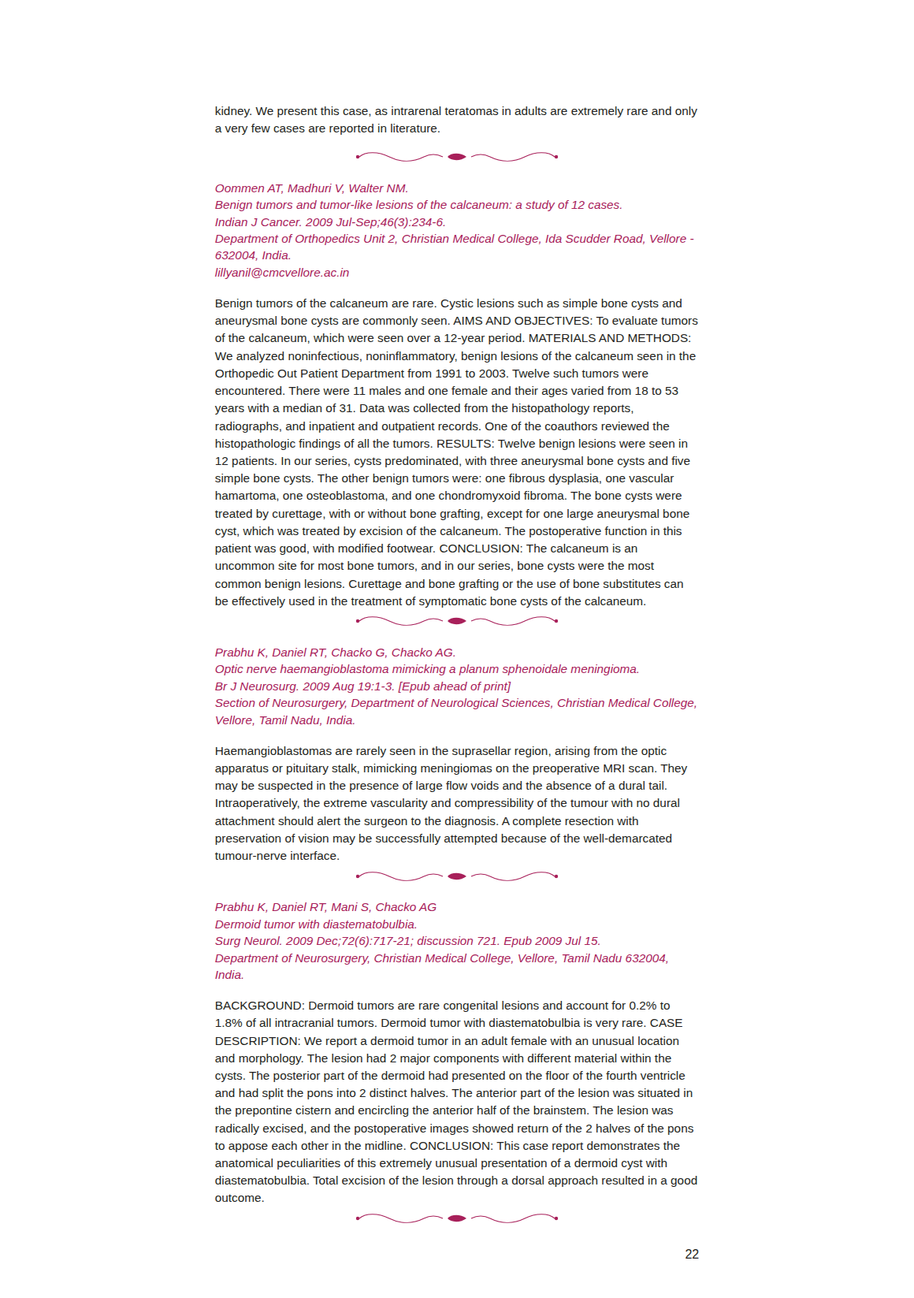kidney. We present this case, as intrarenal teratomas in adults are extremely rare and only a very few cases are reported in literature.
Oommen AT, Madhuri V, Walter NM. Benign tumors and tumor-like lesions of the calcaneum: a study of 12 cases. Indian J Cancer. 2009 Jul-Sep;46(3):234-6. Department of Orthopedics Unit 2, Christian Medical College, Ida Scudder Road, Vellore - 632004, India. lillyanil@cmcvellore.ac.in
Benign tumors of the calcaneum are rare. Cystic lesions such as simple bone cysts and aneurysmal bone cysts are commonly seen. AIMS AND OBJECTIVES: To evaluate tumors of the calcaneum, which were seen over a 12-year period. MATERIALS AND METHODS: We analyzed noninfectious, noninflammatory, benign lesions of the calcaneum seen in the Orthopedic Out Patient Department from 1991 to 2003. Twelve such tumors were encountered. There were 11 males and one female and their ages varied from 18 to 53 years with a median of 31. Data was collected from the histopathology reports, radiographs, and inpatient and outpatient records. One of the coauthors reviewed the histopathologic findings of all the tumors. RESULTS: Twelve benign lesions were seen in 12 patients. In our series, cysts predominated, with three aneurysmal bone cysts and five simple bone cysts. The other benign tumors were: one fibrous dysplasia, one vascular hamartoma, one osteoblastoma, and one chondromyxoid fibroma. The bone cysts were treated by curettage, with or without bone grafting, except for one large aneurysmal bone cyst, which was treated by excision of the calcaneum. The postoperative function in this patient was good, with modified footwear. CONCLUSION: The calcaneum is an uncommon site for most bone tumors, and in our series, bone cysts were the most common benign lesions. Curettage and bone grafting or the use of bone substitutes can be effectively used in the treatment of symptomatic bone cysts of the calcaneum.
Prabhu K, Daniel RT, Chacko G, Chacko AG. Optic nerve haemangioblastoma mimicking a planum sphenoidale meningioma. Br J Neurosurg. 2009 Aug 19:1-3. [Epub ahead of print] Section of Neurosurgery, Department of Neurological Sciences, Christian Medical College, Vellore, Tamil Nadu, India.
Haemangioblastomas are rarely seen in the suprasellar region, arising from the optic apparatus or pituitary stalk, mimicking meningiomas on the preoperative MRI scan. They may be suspected in the presence of large flow voids and the absence of a dural tail. Intraoperatively, the extreme vascularity and compressibility of the tumour with no dural attachment should alert the surgeon to the diagnosis. A complete resection with preservation of vision may be successfully attempted because of the well-demarcated tumour-nerve interface.
Prabhu K, Daniel RT, Mani S, Chacko AG Dermoid tumor with diastematobulbia. Surg Neurol. 2009 Dec;72(6):717-21; discussion 721. Epub 2009 Jul 15. Department of Neurosurgery, Christian Medical College, Vellore, Tamil Nadu 632004, India.
BACKGROUND: Dermoid tumors are rare congenital lesions and account for 0.2% to 1.8% of all intracranial tumors. Dermoid tumor with diastematobulbia is very rare. CASE DESCRIPTION: We report a dermoid tumor in an adult female with an unusual location and morphology. The lesion had 2 major components with different material within the cysts. The posterior part of the dermoid had presented on the floor of the fourth ventricle and had split the pons into 2 distinct halves. The anterior part of the lesion was situated in the prepontine cistern and encircling the anterior half of the brainstem. The lesion was radically excised, and the postoperative images showed return of the 2 halves of the pons to appose each other in the midline. CONCLUSION: This case report demonstrates the anatomical peculiarities of this extremely unusual presentation of a dermoid cyst with diastematobulbia. Total excision of the lesion through a dorsal approach resulted in a good outcome.
22